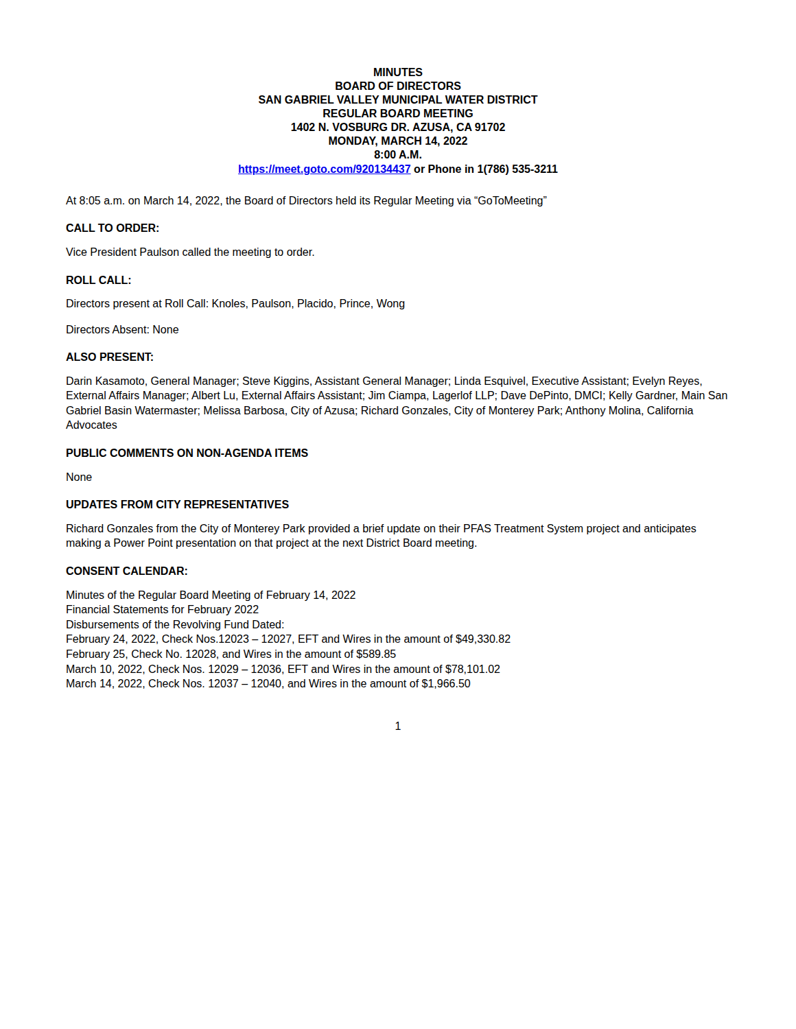MINUTES BOARD OF DIRECTORS SAN GABRIEL VALLEY MUNICIPAL WATER DISTRICT REGULAR BOARD MEETING 1402 N. VOSBURG DR. AZUSA, CA 91702 MONDAY, MARCH 14, 2022 8:00 A.M.
https://meet.goto.com/920134437 or Phone in 1(786) 535-3211
At 8:05 a.m. on March 14, 2022, the Board of Directors held its Regular Meeting via “GoToMeeting”
CALL TO ORDER:
Vice President Paulson called the meeting to order.
ROLL CALL:
Directors present at Roll Call: Knoles, Paulson, Placido, Prince, Wong
Directors Absent: None
ALSO PRESENT:
Darin Kasamoto, General Manager; Steve Kiggins, Assistant General Manager; Linda Esquivel, Executive Assistant; Evelyn Reyes, External Affairs Manager; Albert Lu, External Affairs Assistant; Jim Ciampa, Lagerlof LLP; Dave DePinto, DMCI; Kelly Gardner, Main San Gabriel Basin Watermaster; Melissa Barbosa, City of Azusa; Richard Gonzales, City of Monterey Park; Anthony Molina, California Advocates
PUBLIC COMMENTS ON NON-AGENDA ITEMS
None
UPDATES FROM CITY REPRESENTATIVES
Richard Gonzales from the City of Monterey Park provided a brief update on their PFAS Treatment System project and anticipates making a Power Point presentation on that project at the next District Board meeting.
CONSENT CALENDAR:
Minutes of the Regular Board Meeting of February 14, 2022
Financial Statements for February 2022
Disbursements of the Revolving Fund Dated:
February 24, 2022, Check Nos.12023 – 12027, EFT and Wires in the amount of $49,330.82
February 25, Check No. 12028, and Wires in the amount of $589.85
March 10, 2022, Check Nos. 12029 – 12036, EFT and Wires in the amount of $78,101.02
March 14, 2022, Check Nos. 12037 – 12040, and Wires in the amount of $1,966.50
1